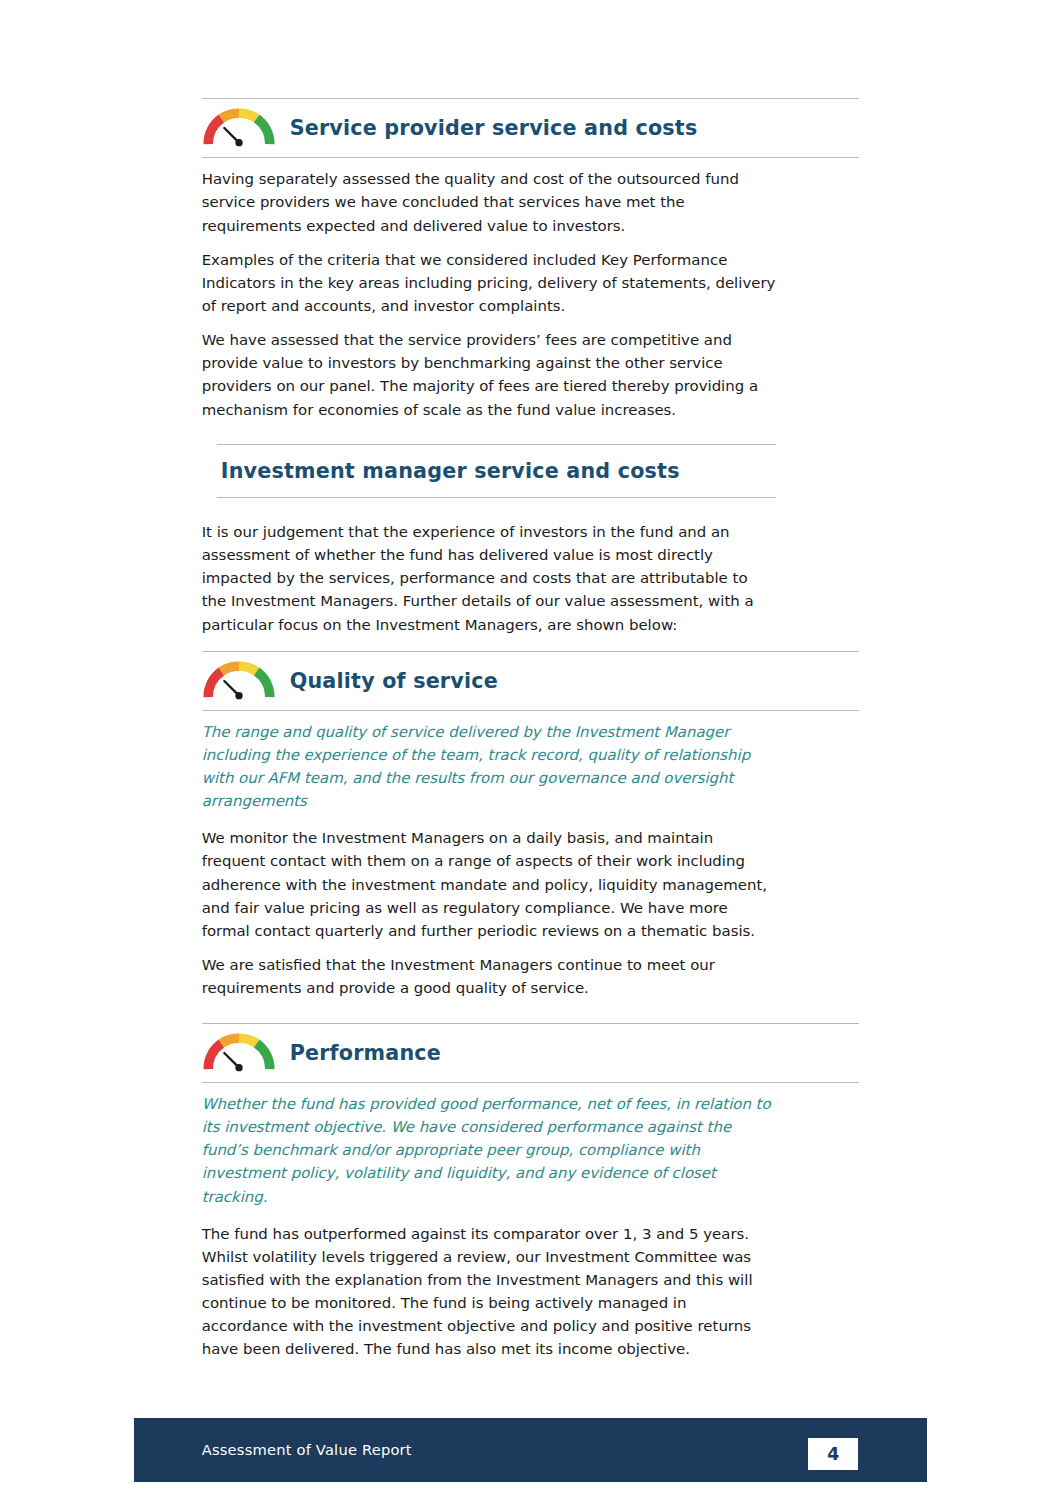Service provider service and costs
Having separately assessed the quality and cost of the outsourced fund service providers we have concluded that services have met the requirements expected and delivered value to investors.
Examples of the criteria that we considered included Key Performance Indicators in the key areas including pricing, delivery of statements, delivery of report and accounts, and investor complaints.
We have assessed that the service providers’ fees are competitive and provide value to investors by benchmarking against the other service providers on our panel. The majority of fees are tiered thereby providing a mechanism for economies of scale as the fund value increases.
Investment manager service and costs
It is our judgement that the experience of investors in the fund and an assessment of whether the fund has delivered value is most directly impacted by the services, performance and costs that are attributable to the Investment Managers. Further details of our value assessment, with a particular focus on the Investment Managers, are shown below:
Quality of service
The range and quality of service delivered by the Investment Manager including the experience of the team, track record, quality of relationship with our AFM team, and the results from our governance and oversight arrangements
We monitor the Investment Managers on a daily basis, and maintain frequent contact with them on a range of aspects of their work including adherence with the investment mandate and policy, liquidity management, and fair value pricing as well as regulatory compliance. We have more formal contact quarterly and further periodic reviews on a thematic basis.
We are satisfied that the Investment Managers continue to meet our requirements and provide a good quality of service.
Performance
Whether the fund has provided good performance, net of fees, in relation to its investment objective. We have considered performance against the fund’s benchmark and/or appropriate peer group, compliance with investment policy, volatility and liquidity, and any evidence of closet tracking.
The fund has outperformed against its comparator over 1, 3 and 5 years. Whilst volatility levels triggered a review, our Investment Committee was satisfied with the explanation from the Investment Managers and this will continue to be monitored. The fund is being actively managed in accordance with the investment objective and policy and positive returns have been delivered. The fund has also met its income objective.
Assessment of Value Report
4